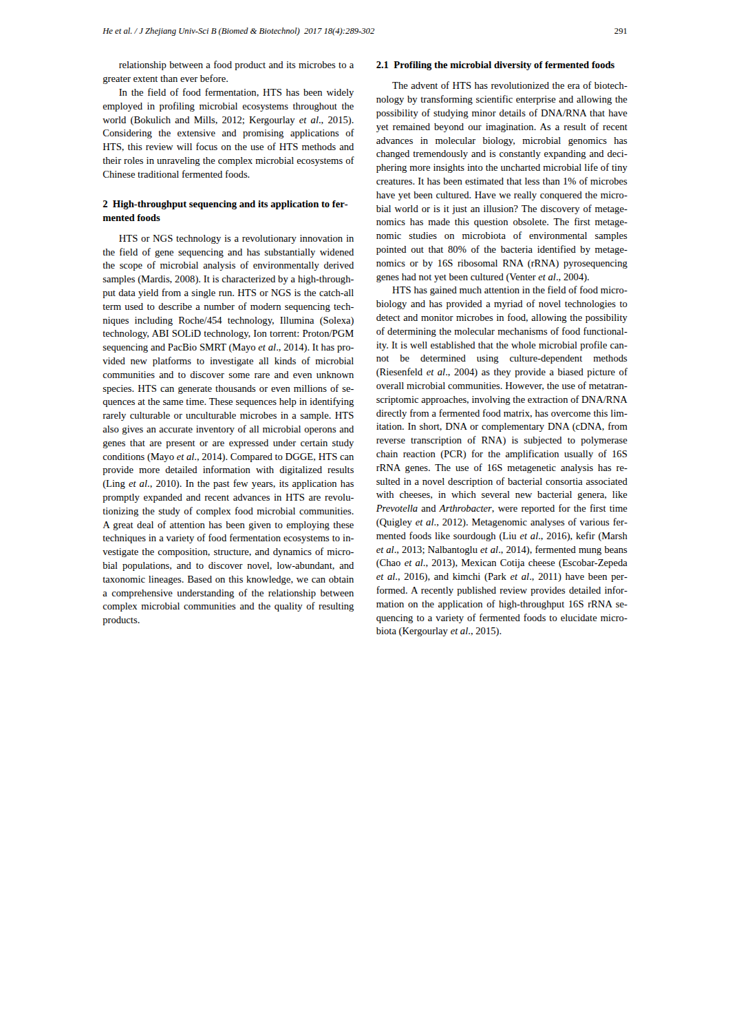He et al. / J Zhejiang Univ-Sci B (Biomed & Biotechnol) 2017 18(4):289-302 291
relationship between a food product and its microbes to a greater extent than ever before.
In the field of food fermentation, HTS has been widely employed in profiling microbial ecosystems throughout the world (Bokulich and Mills, 2012; Kergourlay et al., 2015). Considering the extensive and promising applications of HTS, this review will focus on the use of HTS methods and their roles in unraveling the complex microbial ecosystems of Chinese traditional fermented foods.
2 High-throughput sequencing and its application to fermented foods
HTS or NGS technology is a revolutionary innovation in the field of gene sequencing and has substantially widened the scope of microbial analysis of environmentally derived samples (Mardis, 2008). It is characterized by a high-throughput data yield from a single run. HTS or NGS is the catch-all term used to describe a number of modern sequencing techniques including Roche/454 technology, Illumina (Solexa) technology, ABI SOLiD technology, Ion torrent: Proton/PGM sequencing and PacBio SMRT (Mayo et al., 2014). It has provided new platforms to investigate all kinds of microbial communities and to discover some rare and even unknown species. HTS can generate thousands or even millions of sequences at the same time. These sequences help in identifying rarely culturable or unculturable microbes in a sample. HTS also gives an accurate inventory of all microbial operons and genes that are present or are expressed under certain study conditions (Mayo et al., 2014). Compared to DGGE, HTS can provide more detailed information with digitalized results (Ling et al., 2010). In the past few years, its application has promptly expanded and recent advances in HTS are revolutionizing the study of complex food microbial communities. A great deal of attention has been given to employing these techniques in a variety of food fermentation ecosystems to investigate the composition, structure, and dynamics of microbial populations, and to discover novel, low-abundant, and taxonomic lineages. Based on this knowledge, we can obtain a comprehensive understanding of the relationship between complex microbial communities and the quality of resulting products.
2.1 Profiling the microbial diversity of fermented foods
The advent of HTS has revolutionized the era of biotechnology by transforming scientific enterprise and allowing the possibility of studying minor details of DNA/RNA that have yet remained beyond our imagination. As a result of recent advances in molecular biology, microbial genomics has changed tremendously and is constantly expanding and deciphering more insights into the uncharted microbial life of tiny creatures. It has been estimated that less than 1% of microbes have yet been cultured. Have we really conquered the microbial world or is it just an illusion? The discovery of metagenomics has made this question obsolete. The first metagenomic studies on microbiota of environmental samples pointed out that 80% of the bacteria identified by metagenomics or by 16S ribosomal RNA (rRNA) pyrosequencing genes had not yet been cultured (Venter et al., 2004).
HTS has gained much attention in the field of food microbiology and has provided a myriad of novel technologies to detect and monitor microbes in food, allowing the possibility of determining the molecular mechanisms of food functionality. It is well established that the whole microbial profile cannot be determined using culture-dependent methods (Riesenfeld et al., 2004) as they provide a biased picture of overall microbial communities. However, the use of metatranscriptomic approaches, involving the extraction of DNA/RNA directly from a fermented food matrix, has overcome this limitation. In short, DNA or complementary DNA (cDNA, from reverse transcription of RNA) is subjected to polymerase chain reaction (PCR) for the amplification usually of 16S rRNA genes. The use of 16S metagenetic analysis has resulted in a novel description of bacterial consortia associated with cheeses, in which several new bacterial genera, like Prevotella and Arthrobacter, were reported for the first time (Quigley et al., 2012). Metagenomic analyses of various fermented foods like sourdough (Liu et al., 2016), kefir (Marsh et al., 2013; Nalbantoglu et al., 2014), fermented mung beans (Chao et al., 2013), Mexican Cotija cheese (Escobar-Zepeda et al., 2016), and kimchi (Park et al., 2011) have been performed. A recently published review provides detailed information on the application of high-throughput 16S rRNA sequencing to a variety of fermented foods to elucidate microbiota (Kergourlay et al., 2015).